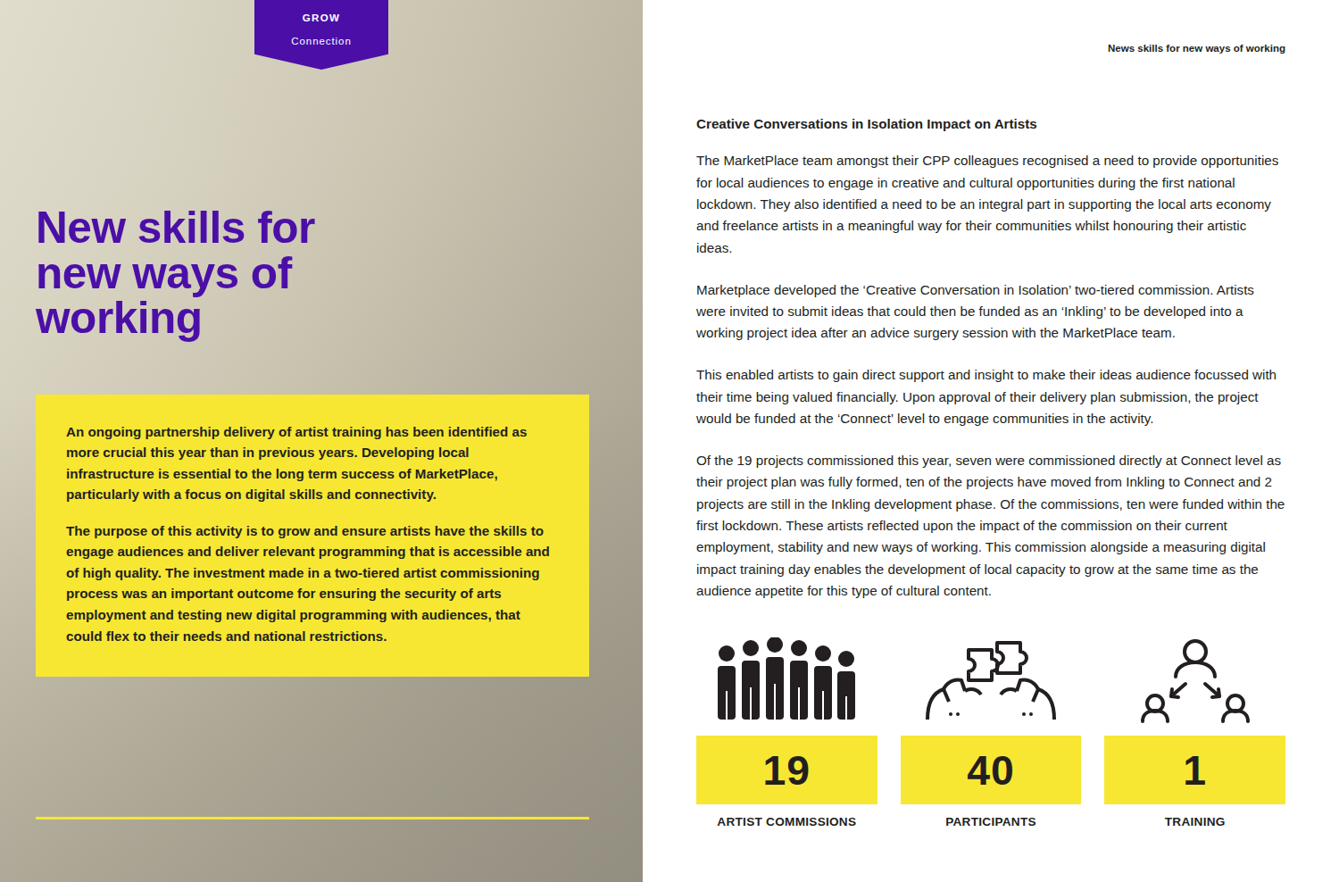GROW Connection
New skills for
new ways of
working
An ongoing partnership delivery of artist training has been identified as more crucial this year than in previous years. Developing local infrastructure is essential to the long term success of MarketPlace, particularly with a focus on digital skills and connectivity.
The purpose of this activity is to grow and ensure artists have the skills to engage audiences and deliver relevant programming that is accessible and of high quality. The investment made in a two-tiered artist commissioning process was an important outcome for ensuring the security of arts employment and testing new digital programming with audiences, that could flex to their needs and national restrictions.
News skills for new ways of working
Creative Conversations in Isolation Impact on Artists
The MarketPlace team amongst their CPP colleagues recognised a need to provide opportunities for local audiences to engage in creative and cultural opportunities during the first national lockdown. They also identified a need to be an integral part in supporting the local arts economy and freelance artists in a meaningful way for their communities whilst honouring their artistic ideas.
Marketplace developed the ‘Creative Conversation in Isolation’ two-tiered commission. Artists were invited to submit ideas that could then be funded as an ‘Inkling’ to be developed into a working project idea after an advice surgery session with the MarketPlace team.
This enabled artists to gain direct support and insight to make their ideas audience focussed with their time being valued financially. Upon approval of their delivery plan submission, the project would be funded at the ‘Connect’ level to engage communities in the activity.
Of the 19 projects commissioned this year, seven were commissioned directly at Connect level as their project plan was fully formed, ten of the projects have moved from Inkling to Connect and 2 projects are still in the Inkling development phase. Of the commissions, ten were funded within the first lockdown. These artists reflected upon the impact of the commission on their current employment, stability and new ways of working. This commission alongside a measuring digital impact training day enables the development of local capacity to grow at the same time as the audience appetite for this type of cultural content.
19
ARTIST COMMISSIONS
40
PARTICIPANTS
1
TRAINING